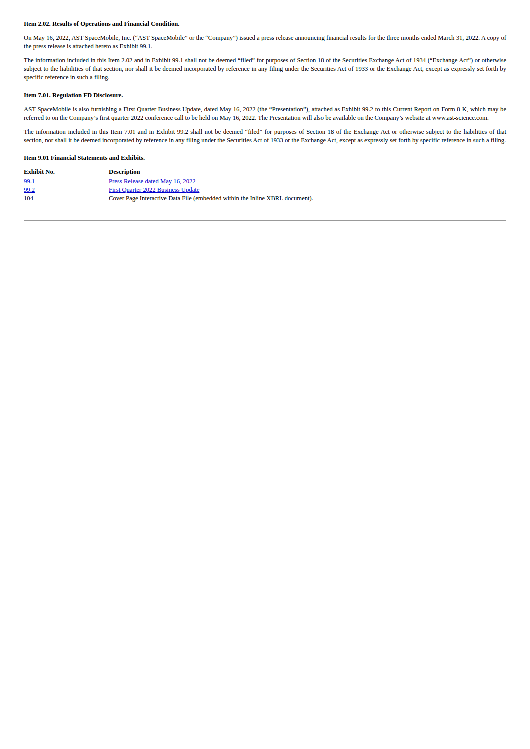Item 2.02. Results of Operations and Financial Condition.
On May 16, 2022, AST SpaceMobile, Inc. (“AST SpaceMobile” or the “Company”) issued a press release announcing financial results for the three months ended March 31, 2022. A copy of the press release is attached hereto as Exhibit 99.1.
The information included in this Item 2.02 and in Exhibit 99.1 shall not be deemed “filed” for purposes of Section 18 of the Securities Exchange Act of 1934 (“Exchange Act”) or otherwise subject to the liabilities of that section, nor shall it be deemed incorporated by reference in any filing under the Securities Act of 1933 or the Exchange Act, except as expressly set forth by specific reference in such a filing.
Item 7.01. Regulation FD Disclosure.
AST SpaceMobile is also furnishing a First Quarter Business Update, dated May 16, 2022 (the “Presentation”), attached as Exhibit 99.2 to this Current Report on Form 8-K, which may be referred to on the Company’s first quarter 2022 conference call to be held on May 16, 2022. The Presentation will also be available on the Company’s website at www.ast-science.com.
The information included in this Item 7.01 and in Exhibit 99.2 shall not be deemed “filed” for purposes of Section 18 of the Exchange Act or otherwise subject to the liabilities of that section, nor shall it be deemed incorporated by reference in any filing under the Securities Act of 1933 or the Exchange Act, except as expressly set forth by specific reference in such a filing.
Item 9.01 Financial Statements and Exhibits.
| Exhibit No. | Description |
| --- | --- |
| 99.1 | Press Release dated May 16, 2022 |
| 99.2 | First Quarter 2022 Business Update |
| 104 | Cover Page Interactive Data File (embedded within the Inline XBRL document). |